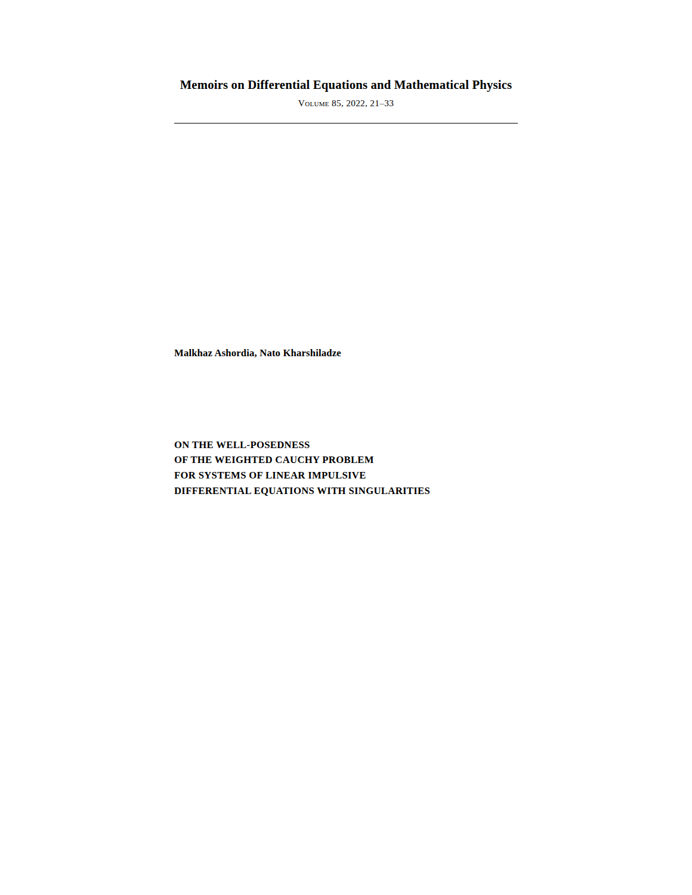Memoirs on Differential Equations and Mathematical Physics
Volume 85, 2022, 21–33
Malkhaz Ashordia, Nato Kharshiladze
On the well-posedness
of the weighted Cauchy problem
for systems of linear impulsive
differential equations with singularities